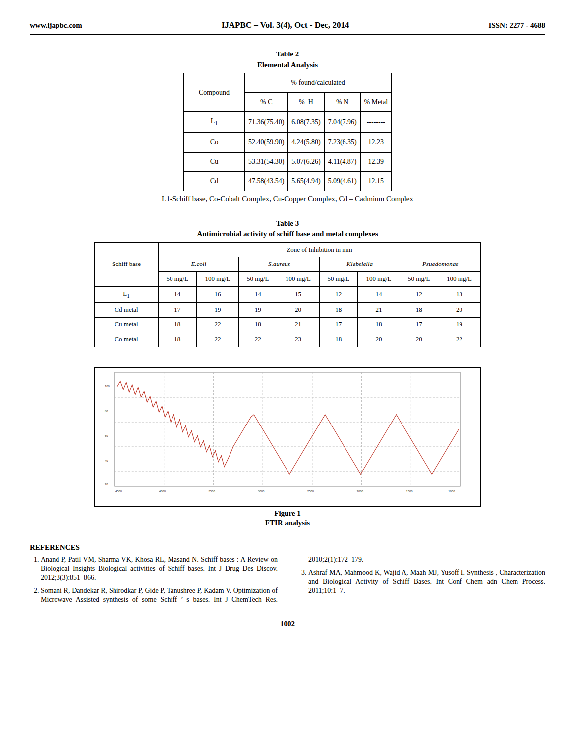www.ijapbc.com IJAPBC – Vol. 3(4), Oct - Dec, 2014 ISSN: 2277 - 4688
Table 2
Elemental Analysis
| Compound | % found/calculated |
| % C | % H | % N | % Metal |
| L 1 | 71.36(75.40) | 6.08(7.35) | 7.04(7.96) | -------- |
| Co | 52.40(59.90) | 4.24(5.80) | 7.23(6.35) | 12.23 |
| Cu | 53.31(54.30) | 5.07(6.26) | 4.11(4.87) | 12.39 |
| Cd | 47.58(43.54) | 5.65(4.94) | 5.09(4.61) | 12.15 |
L1-Schiff base, Co-Cobalt Complex, Cu-Copper Complex, Cd – Cadmium Complex
Table 3
Antimicrobial activity of schiff base and metal complexes
| Schiff base | Zone of Inhibition in mm |
| E.coli | S.aureus | Klebsiella | Psuedomonas |
| 50 mg/L | 100 mg/L | 50 mg/L | 100 mg/L | 50 mg/L | 100 mg/L | 50 mg/L | 100 mg/L |
| L 1 | 14 | 16 | 14 | 15 | 12 | 14 | 12 | 13 |
| Cd metal | 17 | 19 | 19 | 20 | 18 | 21 | 18 | 20 |
| Cu metal | 18 | 22 | 18 | 21 | 17 | 18 | 17 | 19 |
| Co metal | 18 | 22 | 22 | 23 | 18 | 20 | 20 | 22 |
4500 4000 3500 3000 2500 2000 1500 1000 100 80 60 40 20
Figure 1 FTIR analysis
REFERENCES
Anand P, Patil VM, Sharma VK, Khosa RL, Masand N. Schiff bases : A Review on Biological Insights Biological activities of Schiff bases. Int J Drug Des Discov. 2012;3(3):851–866.
Somani R, Dandekar R, Shirodkar P, Gide P, Tanushree P, Kadam V. Optimization of Microwave Assisted synthesis of some Schiff ’ s bases. Int J ChemTech Res. 2010;2(1):172–179.
Ashraf MA, Mahmood K, Wajid A, Maah MJ, Yusoff I. Synthesis , Characterization and Biological Activity of Schiff Bases. Int Conf Chem adn Chem Process. 2011;10:1–7.
1002